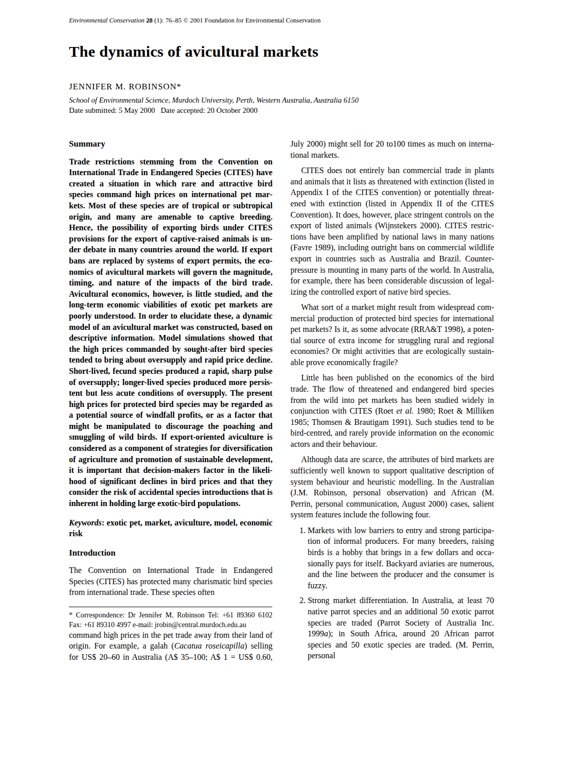Environmental Conservation 28 (1): 76–85 © 2001 Foundation for Environmental Conservation
The dynamics of avicultural markets
JENNIFER M. ROBINSON*
School of Environmental Science, Murdoch University, Perth, Western Australia, Australia 6150
Date submitted: 5 May 2000 Date accepted: 20 October 2000
Summary
Trade restrictions stemming from the Convention on International Trade in Endangered Species (CITES) have created a situation in which rare and attractive bird species command high prices on international pet markets. Most of these species are of tropical or subtropical origin, and many are amenable to captive breeding. Hence, the possibility of exporting birds under CITES provisions for the export of captive-raised animals is under debate in many countries around the world. If export bans are replaced by systems of export permits, the economics of avicultural markets will govern the magnitude, timing, and nature of the impacts of the bird trade. Avicultural economics, however, is little studied, and the long-term economic viabilities of exotic pet markets are poorly understood. In order to elucidate these, a dynamic model of an avicultural market was constructed, based on descriptive information. Model simulations showed that the high prices commanded by sought-after bird species tended to bring about oversupply and rapid price decline. Short-lived, fecund species produced a rapid, sharp pulse of oversupply; longer-lived species produced more persistent but less acute conditions of oversupply. The present high prices for protected bird species may be regarded as a potential source of windfall profits, or as a factor that might be manipulated to discourage the poaching and smuggling of wild birds. If export-oriented aviculture is considered as a component of strategies for diversification of agriculture and promotion of sustainable development, it is important that decision-makers factor in the likelihood of significant declines in bird prices and that they consider the risk of accidental species introductions that is inherent in holding large exotic-bird populations.
Keywords: exotic pet, market, aviculture, model, economic risk
Introduction
The Convention on International Trade in Endangered Species (CITES) has protected many charismatic bird species from international trade. These species often
* Correspondence: Dr Jennifer M. Robinson Tel: +61 89360 6102 Fax: +61 89310 4997 e-mail: jrobin@central.murdoch.edu.au
command high prices in the pet trade away from their land of origin. For example, a galah (Cacatua roseicapilla) selling for US$ 20–60 in Australia (A$ 35–100; A$ 1 = US$ 0.60, July 2000) might sell for 20 to100 times as much on international markets.
CITES does not entirely ban commercial trade in plants and animals that it lists as threatened with extinction (listed in Appendix I of the CITES convention) or potentially threatened with extinction (listed in Appendix II of the CITES Convention). It does, however, place stringent controls on the export of listed animals (Wijnstekers 2000). CITES restrictions have been amplified by national laws in many nations (Favre 1989), including outright bans on commercial wildlife export in countries such as Australia and Brazil. Counter-pressure is mounting in many parts of the world. In Australia, for example, there has been considerable discussion of legalizing the controlled export of native bird species.
What sort of a market might result from widespread commercial production of protected bird species for international pet markets? Is it, as some advocate (RRA&T 1998), a potential source of extra income for struggling rural and regional economies? Or might activities that are ecologically sustainable prove economically fragile?
Little has been published on the economics of the bird trade. The flow of threatened and endangered bird species from the wild into pet markets has been studied widely in conjunction with CITES (Roet et al. 1980; Roet & Milliken 1985; Thomsen & Brautigam 1991). Such studies tend to be bird-centred, and rarely provide information on the economic actors and their behaviour.
Although data are scarce, the attributes of bird markets are sufficiently well known to support qualitative description of system behaviour and heuristic modelling. In the Australian (J.M. Robinson, personal observation) and African (M. Perrin, personal communication, August 2000) cases, salient system features include the following four.
Markets with low barriers to entry and strong participation of informal producers. For many breeders, raising birds is a hobby that brings in a few dollars and occasionally pays for itself. Backyard aviaries are numerous, and the line between the producer and the consumer is fuzzy.
Strong market differentiation. In Australia, at least 70 native parrot species and an additional 50 exotic parrot species are traded (Parrot Society of Australia Inc. 1999a); in South Africa, around 20 African parrot species and 50 exotic species are traded. (M. Perrin, personal